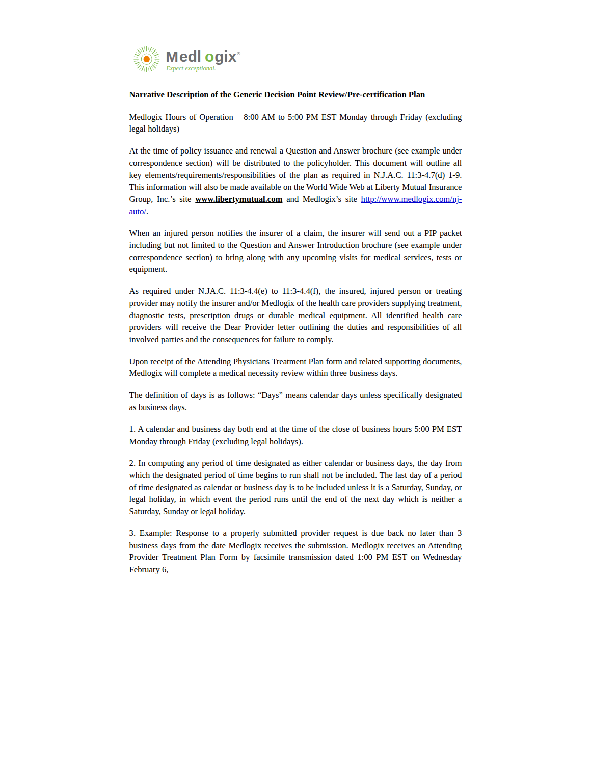M edl o gix ® Expect exceptional.
Narrative Description of the Generic Decision Point Review/Pre-certification Plan
Medlogix Hours of Operation – 8:00 AM to 5:00 PM EST Monday through Friday (excluding legal holidays)
At the time of policy issuance and renewal a Question and Answer brochure (see example under correspondence section) will be distributed to the policyholder. This document will outline all key elements/requirements/responsibilities of the plan as required in N.J.A.C. 11:3-4.7(d) 1-9. This information will also be made available on the World Wide Web at Liberty Mutual Insurance Group, Inc.’s site www.libertymutual.com and Medlogix’s site http://www.medlogix.com/nj-auto/.
When an injured person notifies the insurer of a claim, the insurer will send out a PIP packet including but not limited to the Question and Answer Introduction brochure (see example under correspondence section) to bring along with any upcoming visits for medical services, tests or equipment.
As required under N.JA.C. 11:3-4.4(e) to 11:3-4.4(f), the insured, injured person or treating provider may notify the insurer and/or Medlogix of the health care providers supplying treatment, diagnostic tests, prescription drugs or durable medical equipment. All identified health care providers will receive the Dear Provider letter outlining the duties and responsibilities of all involved parties and the consequences for failure to comply.
Upon receipt of the Attending Physicians Treatment Plan form and related supporting documents, Medlogix will complete a medical necessity review within three business days.
The definition of days is as follows: “Days” means calendar days unless specifically designated as business days.
1. A calendar and business day both end at the time of the close of business hours 5:00 PM EST Monday through Friday (excluding legal holidays).
2. In computing any period of time designated as either calendar or business days, the day from which the designated period of time begins to run shall not be included. The last day of a period of time designated as calendar or business day is to be included unless it is a Saturday, Sunday, or legal holiday, in which event the period runs until the end of the next day which is neither a Saturday, Sunday or legal holiday.
3. Example: Response to a properly submitted provider request is due back no later than 3 business days from the date Medlogix receives the submission. Medlogix receives an Attending Provider Treatment Plan Form by facsimile transmission dated 1:00 PM EST on Wednesday February 6,